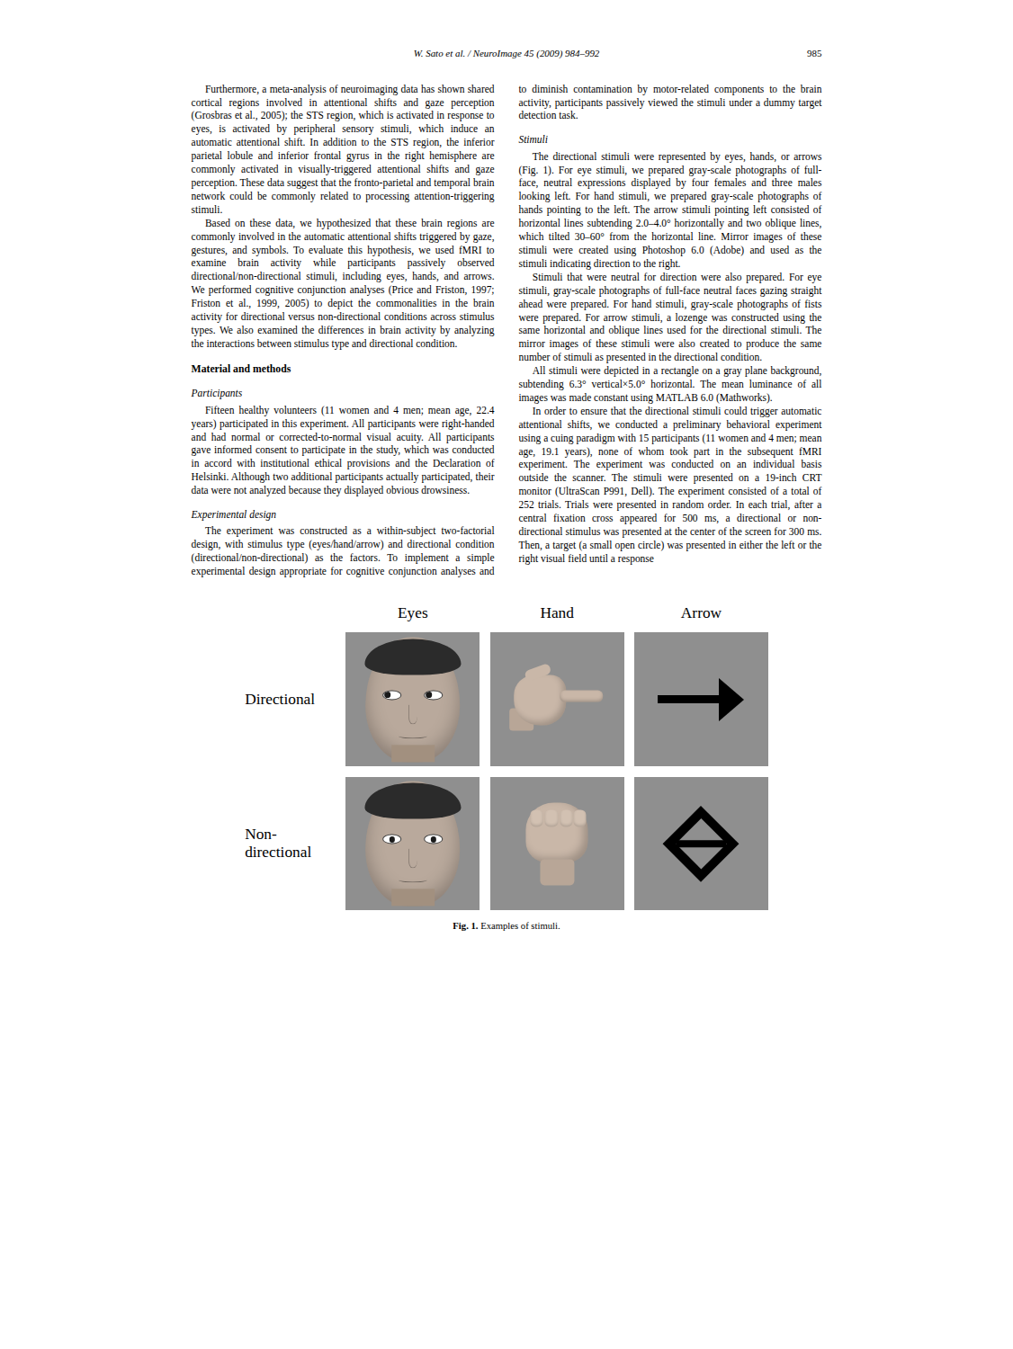W. Sato et al. / NeuroImage 45 (2009) 984–992 985
Furthermore, a meta-analysis of neuroimaging data has shown shared cortical regions involved in attentional shifts and gaze perception (Grosbras et al., 2005); the STS region, which is activated in response to eyes, is activated by peripheral sensory stimuli, which induce an automatic attentional shift. In addition to the STS region, the inferior parietal lobule and inferior frontal gyrus in the right hemisphere are commonly activated in visually-triggered attentional shifts and gaze perception. These data suggest that the fronto-parietal and temporal brain network could be commonly related to processing attention-triggering stimuli.
Based on these data, we hypothesized that these brain regions are commonly involved in the automatic attentional shifts triggered by gaze, gestures, and symbols. To evaluate this hypothesis, we used fMRI to examine brain activity while participants passively observed directional/non-directional stimuli, including eyes, hands, and arrows. We performed cognitive conjunction analyses (Price and Friston, 1997; Friston et al., 1999, 2005) to depict the commonalities in the brain activity for directional versus non-directional conditions across stimulus types. We also examined the differences in brain activity by analyzing the interactions between stimulus type and directional condition.
Material and methods
Participants
Fifteen healthy volunteers (11 women and 4 men; mean age, 22.4 years) participated in this experiment. All participants were right-handed and had normal or corrected-to-normal visual acuity. All participants gave informed consent to participate in the study, which was conducted in accord with institutional ethical provisions and the Declaration of Helsinki. Although two additional participants actually participated, their data were not analyzed because they displayed obvious drowsiness.
Experimental design
The experiment was constructed as a within-subject two-factorial design, with stimulus type (eyes/hand/arrow) and directional condition (directional/non-directional) as the factors. To implement a simple experimental design appropriate for cognitive conjunction analyses and to diminish contamination by motor-related components to the brain activity, participants passively viewed the stimuli under a dummy target detection task.
Stimuli
The directional stimuli were represented by eyes, hands, or arrows (Fig. 1). For eye stimuli, we prepared gray-scale photographs of full-face, neutral expressions displayed by four females and three males looking left. For hand stimuli, we prepared gray-scale photographs of hands pointing to the left. The arrow stimuli pointing left consisted of horizontal lines subtending 2.0–4.0° horizontally and two oblique lines, which tilted 30–60° from the horizontal line. Mirror images of these stimuli were created using Photoshop 6.0 (Adobe) and used as the stimuli indicating direction to the right.
Stimuli that were neutral for direction were also prepared. For eye stimuli, gray-scale photographs of full-face neutral faces gazing straight ahead were prepared. For hand stimuli, gray-scale photographs of fists were prepared. For arrow stimuli, a lozenge was constructed using the same horizontal and oblique lines used for the directional stimuli. The mirror images of these stimuli were also created to produce the same number of stimuli as presented in the directional condition.
All stimuli were depicted in a rectangle on a gray plane background, subtending 6.3° vertical×5.0° horizontal. The mean luminance of all images was made constant using MATLAB 6.0 (Mathworks).
In order to ensure that the directional stimuli could trigger automatic attentional shifts, we conducted a preliminary behavioral experiment using a cuing paradigm with 15 participants (11 women and 4 men; mean age, 19.1 years), none of whom took part in the subsequent fMRI experiment. The experiment was conducted on an individual basis outside the scanner. The stimuli were presented on a 19-inch CRT monitor (UltraScan P991, Dell). The experiment consisted of a total of 252 trials. Trials were presented in random order. In each trial, after a central fixation cross appeared for 500 ms, a directional or non-directional stimulus was presented at the center of the screen for 300 ms. Then, a target (a small open circle) was presented in either the left or the right visual field until a response
Eyes
Hand
Arrow
Directional
Non-
directional
Fig. 1. Examples of stimuli.